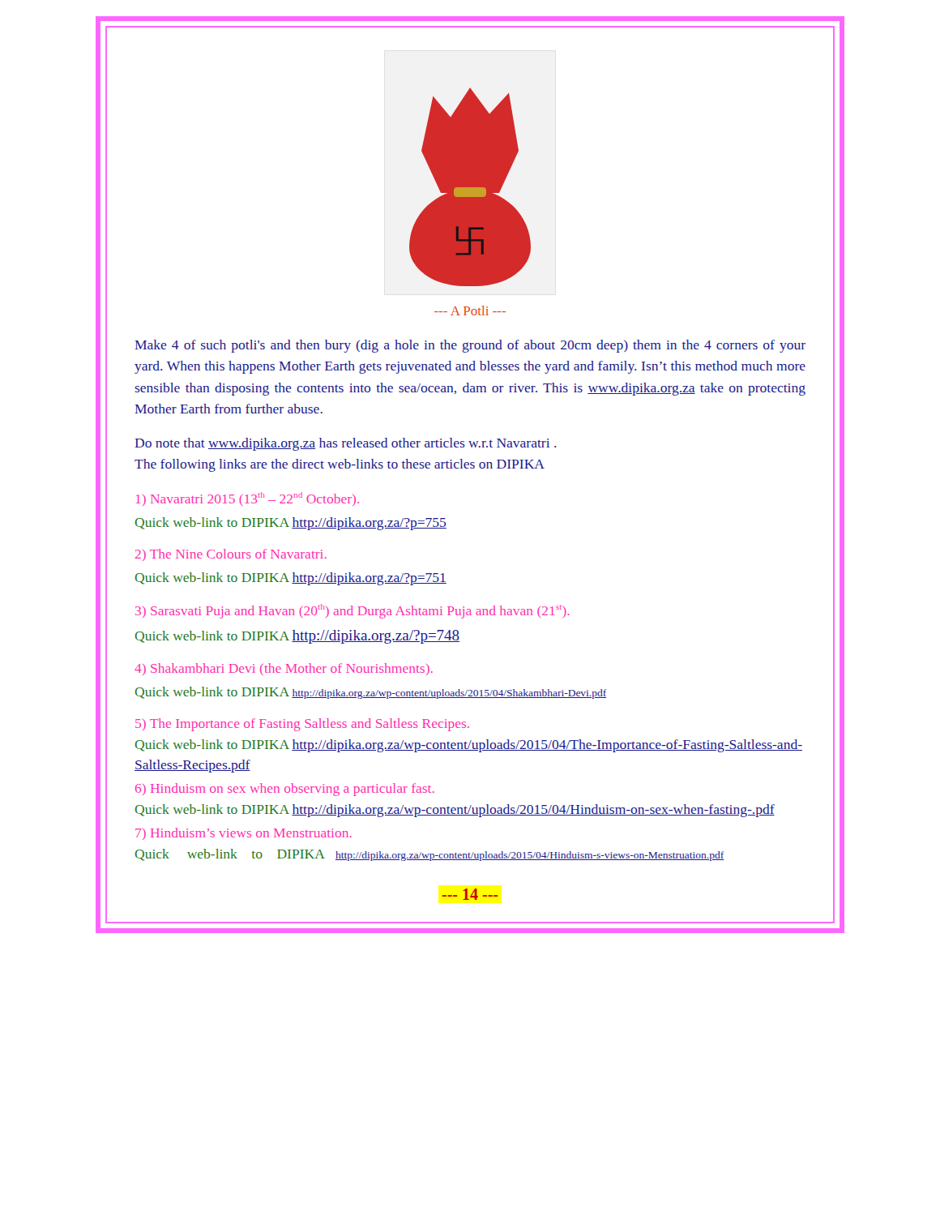卐
--- A Potli ---
Make 4 of such potli's and then bury (dig a hole in the ground of about 20cm deep) them in the 4 corners of your yard. When this happens Mother Earth gets rejuvenated and blesses the yard and family. Isn’t this method much more sensible than disposing the contents into the sea/ocean, dam or river. This is www.dipika.org.za take on protecting Mother Earth from further abuse.
Do note that www.dipika.org.za has released other articles w.r.t Navaratri .
The following links are the direct web-links to these articles on DIPIKA
1) Navaratri 2015 (13th – 22nd October).
Quick web-link to DIPIKA http://dipika.org.za/?p=755
2) The Nine Colours of Navaratri.
Quick web-link to DIPIKA http://dipika.org.za/?p=751
3) Sarasvati Puja and Havan (20th) and Durga Ashtami Puja and havan (21st).
Quick web-link to DIPIKA http://dipika.org.za/?p=748
4) Shakambhari Devi (the Mother of Nourishments).
Quick web-link to DIPIKA http://dipika.org.za/wp-content/uploads/2015/04/Shakambhari-Devi.pdf
5) The Importance of Fasting Saltless and Saltless Recipes.
Quick web-link to DIPIKA http://dipika.org.za/wp-content/uploads/2015/04/The-Importance-of-Fasting-Saltless-and-Saltless-Recipes.pdf
6) Hinduism on sex when observing a particular fast.
Quick web-link to DIPIKA http://dipika.org.za/wp-content/uploads/2015/04/Hinduism-on-sex-when-fasting-.pdf
7) Hinduism’s views on Menstruation.
Quick web-link to DIPIKA http://dipika.org.za/wp-content/uploads/2015/04/Hinduism-s-views-on-Menstruation.pdf
--- 14 ---